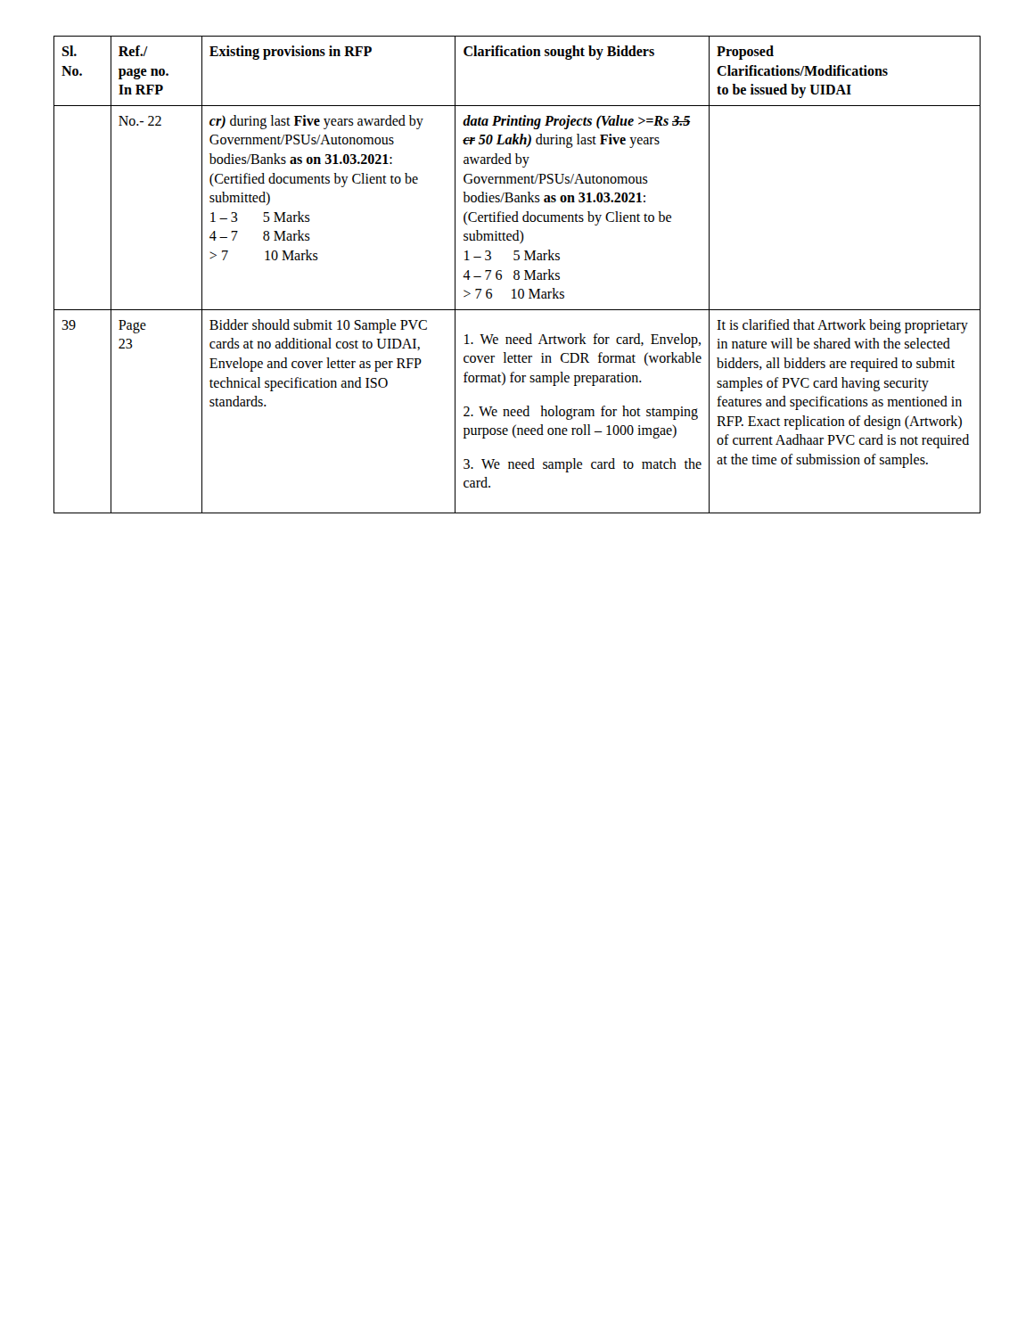| Sl. No. | Ref./ page no. In RFP | Existing provisions in RFP | Clarification sought by Bidders | Proposed Clarifications/Modifications to be issued by UIDAI |
| --- | --- | --- | --- | --- |
| | No.- 22 | cr) during last Five years awarded by Government/PSUs/Autonomous bodies/Banks as on 31.03.2021 : (Certified documents by Client to be submitted) 1 – 3 5 Marks 4 – 7 8 Marks > 7 10 Marks | data Printing Projects (Value >=Rs 3.5 cr 50 Lakh) during last Five years awarded by Government/PSUs/Autonomous bodies/Banks as on 31.03.2021 : (Certified documents by Client to be submitted) 1 – 3 5 Marks 4 – 7 6 8 Marks > 7 6 10 Marks | |
| 39 | Page 23 | Bidder should submit 10 Sample PVC cards at no additional cost to UIDAI, Envelope and cover letter as per RFP technical specification and ISO standards. | 1. We need Artwork for card, Envelop, cover letter in CDR format (workable format) for sample preparation. 2. We need hologram for hot stamping purpose (need one roll – 1000 imgae) 3. We need sample card to match the card. | It is clarified that Artwork being proprietary in nature will be shared with the selected bidders, all bidders are required to submit samples of PVC card having security features and specifications as mentioned in RFP. Exact replication of design (Artwork) of current Aadhaar PVC card is not required at the time of submission of samples. |